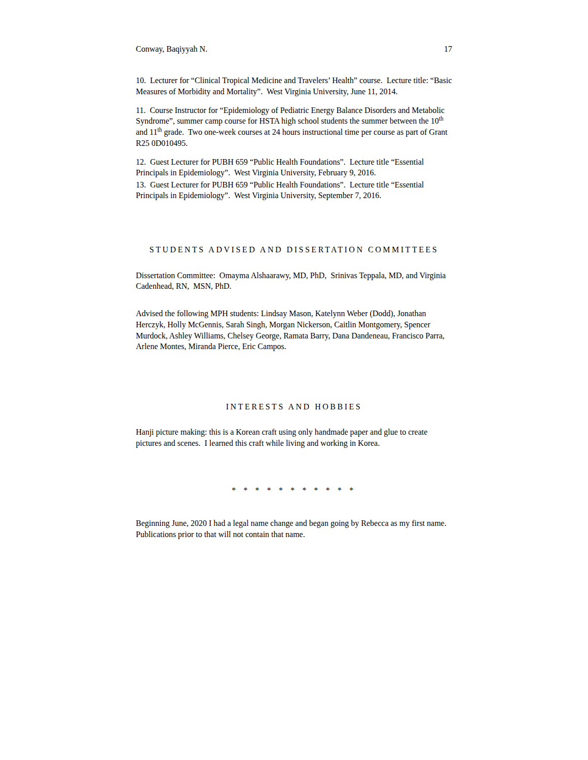Conway, Baqiyyah N.
17
10. Lecturer for “Clinical Tropical Medicine and Travelers’ Health” course. Lecture title: “Basic Measures of Morbidity and Mortality”. West Virginia University, June 11, 2014.
11. Course Instructor for “Epidemiology of Pediatric Energy Balance Disorders and Metabolic Syndrome”, summer camp course for HSTA high school students the summer between the 10th and 11th grade. Two one-week courses at 24 hours instructional time per course as part of Grant R25 0D010495.
12. Guest Lecturer for PUBH 659 “Public Health Foundations”. Lecture title “Essential Principals in Epidemiology”. West Virginia University, February 9, 2016.
13. Guest Lecturer for PUBH 659 “Public Health Foundations”. Lecture title “Essential Principals in Epidemiology”. West Virginia University, September 7, 2016.
STUDENTS ADVISED AND DISSERTATION COMMITTEES
Dissertation Committee: Omayma Alshaarawy, MD, PhD, Srinivas Teppala, MD, and Virginia Cadenhead, RN, MSN, PhD.
Advised the following MPH students: Lindsay Mason, Katelynn Weber (Dodd), Jonathan Herczyk, Holly McGennis, Sarah Singh, Morgan Nickerson, Caitlin Montgomery, Spencer Murdock, Ashley Williams, Chelsey George, Ramata Barry, Dana Dandeneau, Francisco Parra, Arlene Montes, Miranda Pierce, Eric Campos.
INTERESTS AND HOBBIES
Hanji picture making: this is a Korean craft using only handmade paper and glue to create pictures and scenes. I learned this craft while living and working in Korea.
* * * * * * * * * * *
Beginning June, 2020 I had a legal name change and began going by Rebecca as my first name. Publications prior to that will not contain that name.